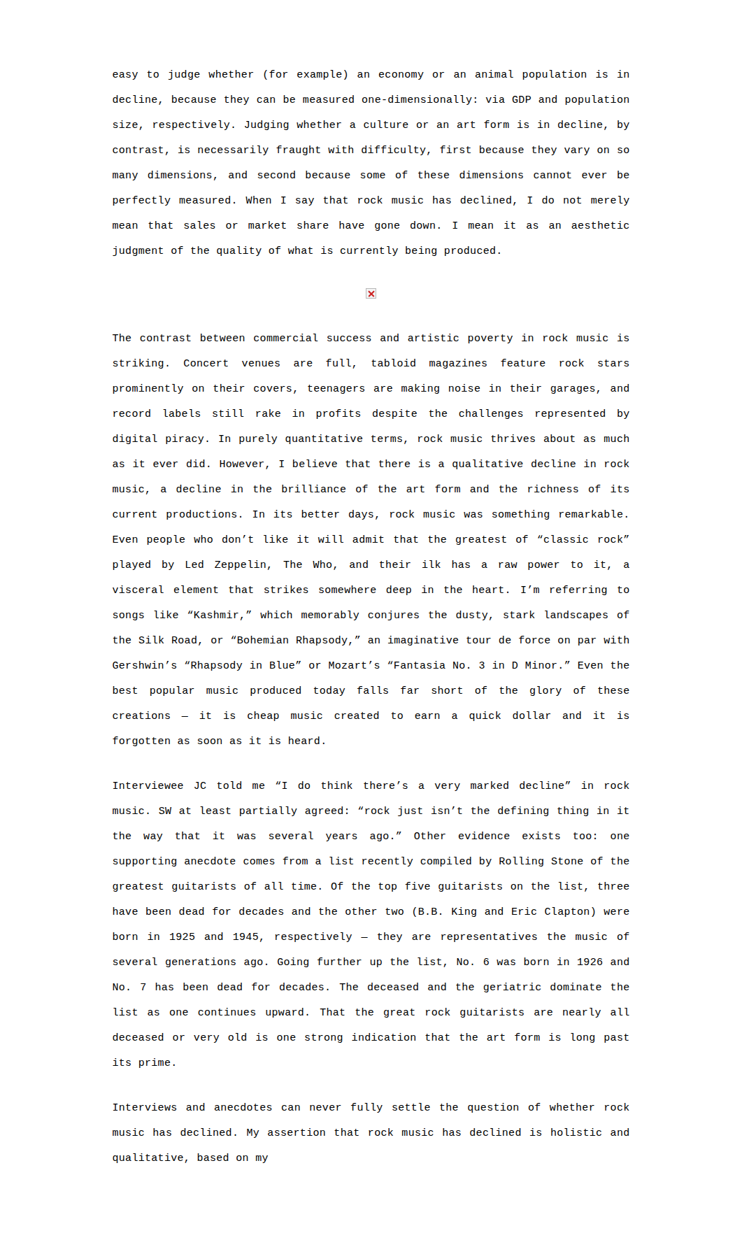easy to judge whether (for example) an economy or an animal population is in decline, because they can be measured one-dimensionally: via GDP and population size, respectively. Judging whether a culture or an art form is in decline, by contrast, is necessarily fraught with difficulty, first because they vary on so many dimensions, and second because some of these dimensions cannot ever be perfectly measured. When I say that rock music has declined, I do not merely mean that sales or market share have gone down. I mean it as an aesthetic judgment of the quality of what is currently being produced.
The contrast between commercial success and artistic poverty in rock music is striking. Concert venues are full, tabloid magazines feature rock stars prominently on their covers, teenagers are making noise in their garages, and record labels still rake in profits despite the challenges represented by digital piracy. In purely quantitative terms, rock music thrives about as much as it ever did. However, I believe that there is a qualitative decline in rock music, a decline in the brilliance of the art form and the richness of its current productions. In its better days, rock music was something remarkable. Even people who don’t like it will admit that the greatest of “classic rock” played by Led Zeppelin, The Who, and their ilk has a raw power to it, a visceral element that strikes somewhere deep in the heart. I’m referring to songs like “Kashmir,” which memorably conjures the dusty, stark landscapes of the Silk Road, or “Bohemian Rhapsody,” an imaginative tour de force on par with Gershwin’s “Rhapsody in Blue” or Mozart’s “Fantasia No. 3 in D Minor.” Even the best popular music produced today falls far short of the glory of these creations — it is cheap music created to earn a quick dollar and it is forgotten as soon as it is heard.
Interviewee JC told me “I do think there’s a very marked decline” in rock music. SW at least partially agreed: “rock just isn’t the defining thing in it the way that it was several years ago.” Other evidence exists too: one supporting anecdote comes from a list recently compiled by Rolling Stone of the greatest guitarists of all time. Of the top five guitarists on the list, three have been dead for decades and the other two (B.B. King and Eric Clapton) were born in 1925 and 1945, respectively — they are representatives the music of several generations ago. Going further up the list, No. 6 was born in 1926 and No. 7 has been dead for decades. The deceased and the geriatric dominate the list as one continues upward. That the great rock guitarists are nearly all deceased or very old is one strong indication that the art form is long past its prime.
Interviews and anecdotes can never fully settle the question of whether rock music has declined. My assertion that rock music has declined is holistic and qualitative, based on my